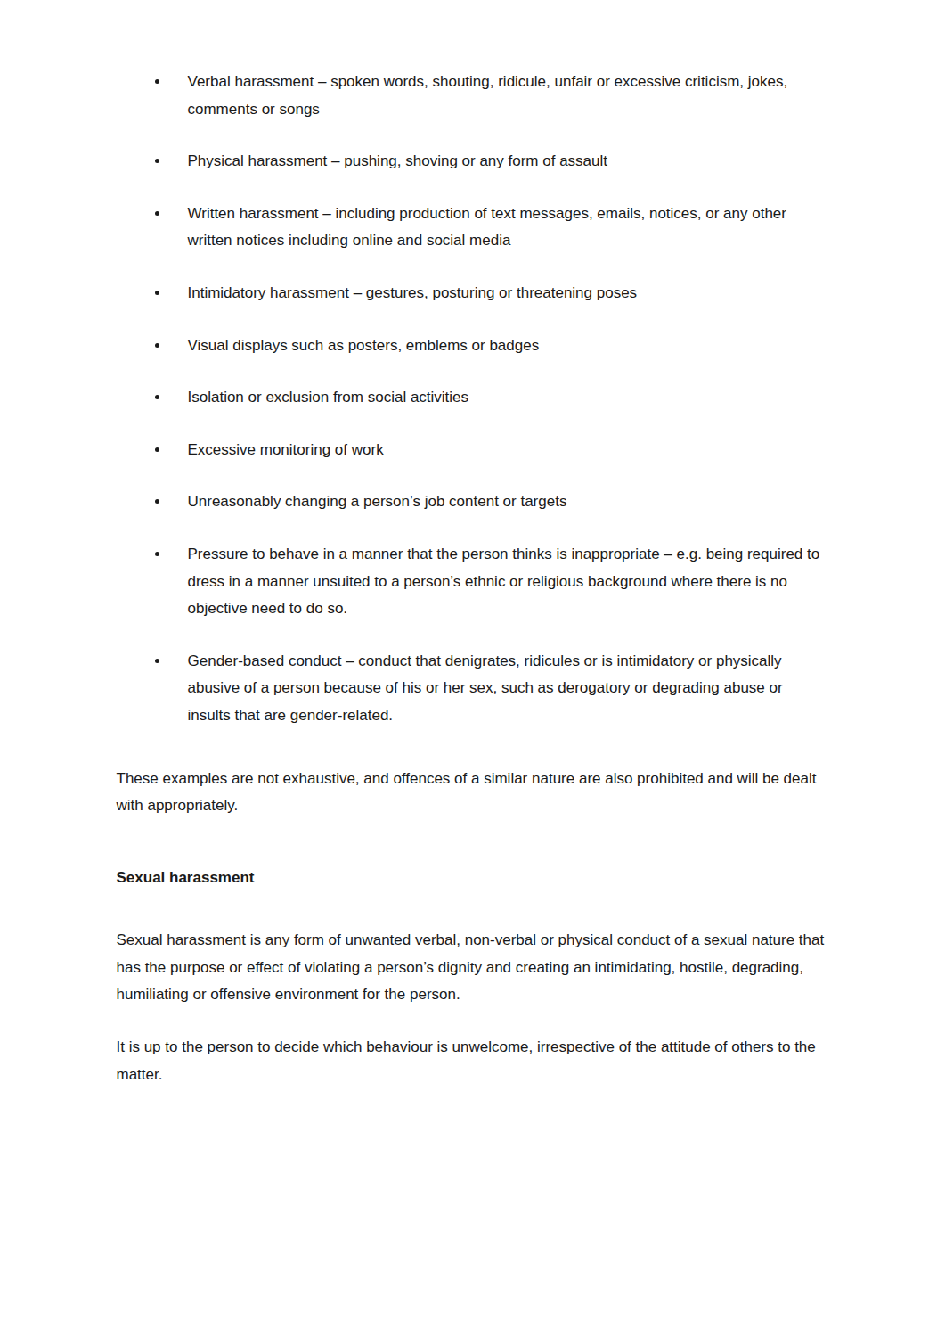Verbal harassment – spoken words, shouting, ridicule, unfair or excessive criticism, jokes, comments or songs
Physical harassment – pushing, shoving or any form of assault
Written harassment – including production of text messages, emails, notices, or any other written notices including online and social media
Intimidatory harassment – gestures, posturing or threatening poses
Visual displays such as posters, emblems or badges
Isolation or exclusion from social activities
Excessive monitoring of work
Unreasonably changing a person’s job content or targets
Pressure to behave in a manner that the person thinks is inappropriate – e.g. being required to dress in a manner unsuited to a person’s ethnic or religious background where there is no objective need to do so.
Gender-based conduct – conduct that denigrates, ridicules or is intimidatory or physically abusive of a person because of his or her sex, such as derogatory or degrading abuse or insults that are gender-related.
These examples are not exhaustive, and offences of a similar nature are also prohibited and will be dealt with appropriately.
Sexual harassment
Sexual harassment is any form of unwanted verbal, non-verbal or physical conduct of a sexual nature that has the purpose or effect of violating a person’s dignity and creating an intimidating, hostile, degrading, humiliating or offensive environment for the person.
It is up to the person to decide which behaviour is unwelcome, irrespective of the attitude of others to the matter.